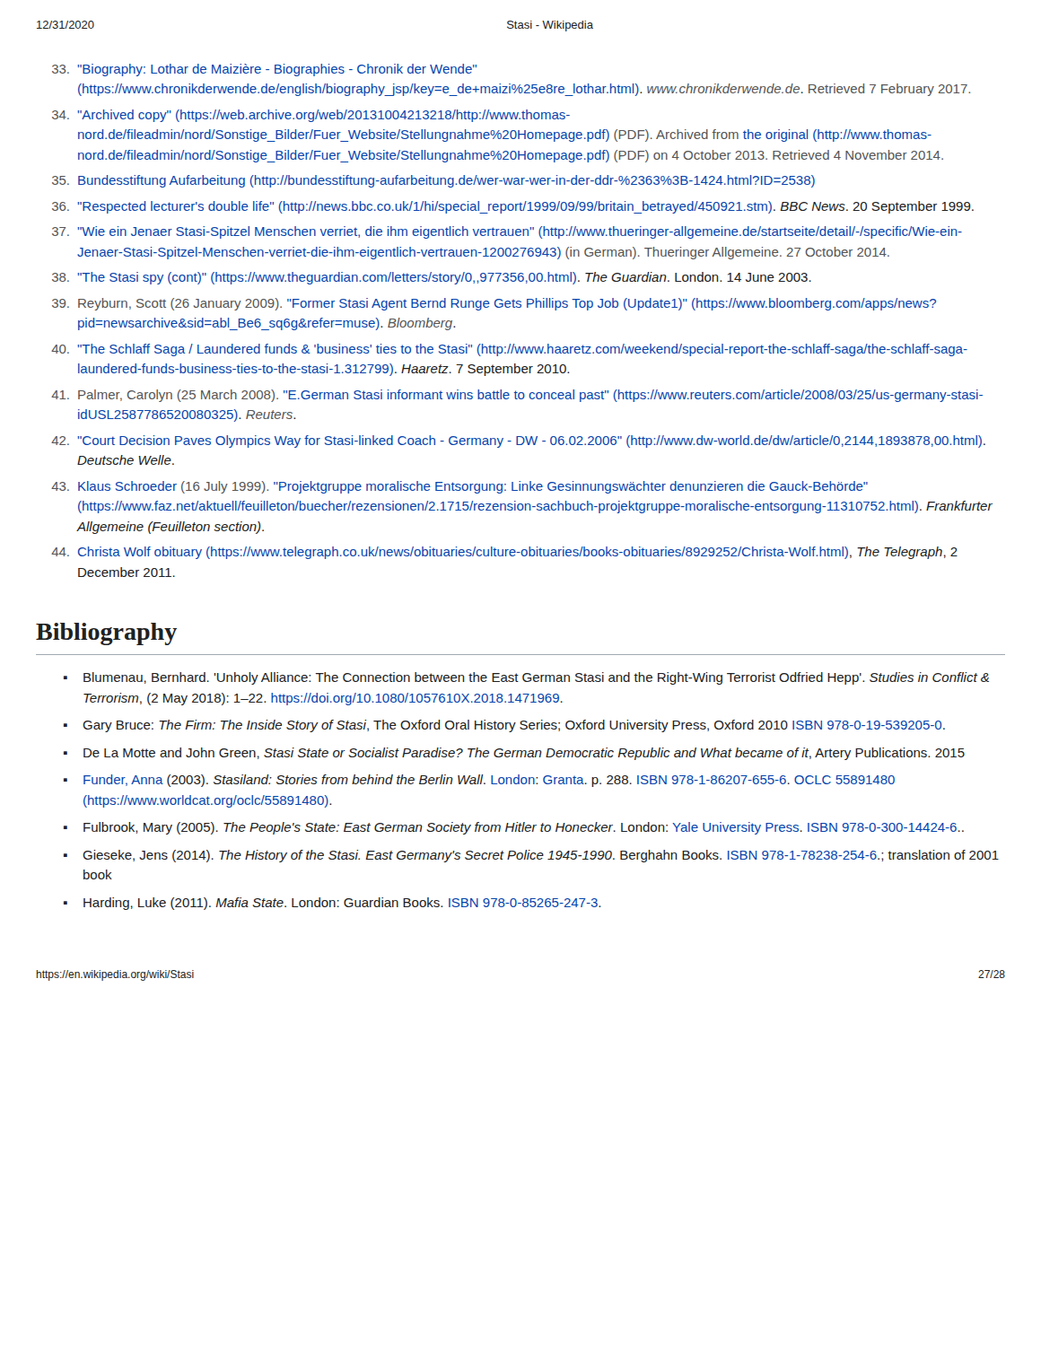12/31/2020
Stasi - Wikipedia
"Biography: Lothar de Maizière - Biographies - Chronik der Wende" (https://www.chronikderwende.de/english/biography_jsp/key=e_de+maizi%25e8re_lothar.html). www.chronikderwende.de. Retrieved 7 February 2017.
"Archived copy" (https://web.archive.org/web/20131004213218/http://www.thomas-nord.de/fileadmin/nord/Sonstige_Bilder/Fuer_Website/Stellungnahme%20Homepage.pdf) (PDF). Archived from the original (http://www.thomas-nord.de/fileadmin/nord/Sonstige_Bilder/Fuer_Website/Stellungnahme%20Homepage.pdf) (PDF) on 4 October 2013. Retrieved 4 November 2014.
Bundesstiftung Aufarbeitung (http://bundesstiftung-aufarbeitung.de/wer-war-wer-in-der-ddr-%2363%3B-1424.html?ID=2538)
"Respected lecturer's double life" (http://news.bbc.co.uk/1/hi/special_report/1999/09/99/britain_betrayed/450921.stm). BBC News. 20 September 1999.
"Wie ein Jenaer Stasi-Spitzel Menschen verriet, die ihm eigentlich vertrauen" (http://www.thueringer-allgemeine.de/startseite/detail/-/specific/Wie-ein-Jenaer-Stasi-Spitzel-Menschen-verriet-die-ihm-eigentlich-vertrauen-1200276943) (in German). Thueringer Allgemeine. 27 October 2014.
"The Stasi spy (cont)" (https://www.theguardian.com/letters/story/0,,977356,00.html). The Guardian. London. 14 June 2003.
Reyburn, Scott (26 January 2009). "Former Stasi Agent Bernd Runge Gets Phillips Top Job (Update1)" (https://www.bloomberg.com/apps/news?pid=newsarchive&sid=abl_Be6_sq6g&refer=muse). Bloomberg.
"The Schlaff Saga / Laundered funds & 'business' ties to the Stasi" (http://www.haaretz.com/weekend/special-report-the-schlaff-saga/the-schlaff-saga-laundered-funds-business-ties-to-the-stasi-1.312799). Haaretz. 7 September 2010.
Palmer, Carolyn (25 March 2008). "E.German Stasi informant wins battle to conceal past" (https://www.reuters.com/article/2008/03/25/us-germany-stasi-idUSL2587786520080325). Reuters.
"Court Decision Paves Olympics Way for Stasi-linked Coach - Germany - DW - 06.02.2006" (http://www.dw-world.de/dw/article/0,2144,1893878,00.html). Deutsche Welle.
Klaus Schroeder (16 July 1999). "Projektgruppe moralische Entsorgung: Linke Gesinnungswächter denunzieren die Gauck-Behörde" (https://www.faz.net/aktuell/feuilleton/buecher/rezensionen/2.1715/rezension-sachbuch-projektgruppe-moralische-entsorgung-11310752.html). Frankfurter Allgemeine (Feuilleton section).
Christa Wolf obituary (https://www.telegraph.co.uk/news/obituaries/culture-obituaries/books-obituaries/8929252/Christa-Wolf.html), The Telegraph, 2 December 2011.
Bibliography
Blumenau, Bernhard. 'Unholy Alliance: The Connection between the East German Stasi and the Right-Wing Terrorist Odfried Hepp'. Studies in Conflict & Terrorism, (2 May 2018): 1–22. https://doi.org/10.1080/1057610X.2018.1471969.
Gary Bruce: The Firm: The Inside Story of Stasi, The Oxford Oral History Series; Oxford University Press, Oxford 2010 ISBN 978-0-19-539205-0.
De La Motte and John Green, Stasi State or Socialist Paradise? The German Democratic Republic and What became of it, Artery Publications. 2015
Funder, Anna (2003). Stasiland: Stories from behind the Berlin Wall. London: Granta. p. 288. ISBN 978-1-86207-655-6. OCLC 55891480 (https://www.worldcat.org/oclc/55891480).
Fulbrook, Mary (2005). The People's State: East German Society from Hitler to Honecker. London: Yale University Press. ISBN 978-0-300-14424-6..
Gieseke, Jens (2014). The History of the Stasi. East Germany's Secret Police 1945-1990. Berghahn Books. ISBN 978-1-78238-254-6.; translation of 2001 book
Harding, Luke (2011). Mafia State. London: Guardian Books. ISBN 978-0-85265-247-3.
https://en.wikipedia.org/wiki/Stasi
27/28